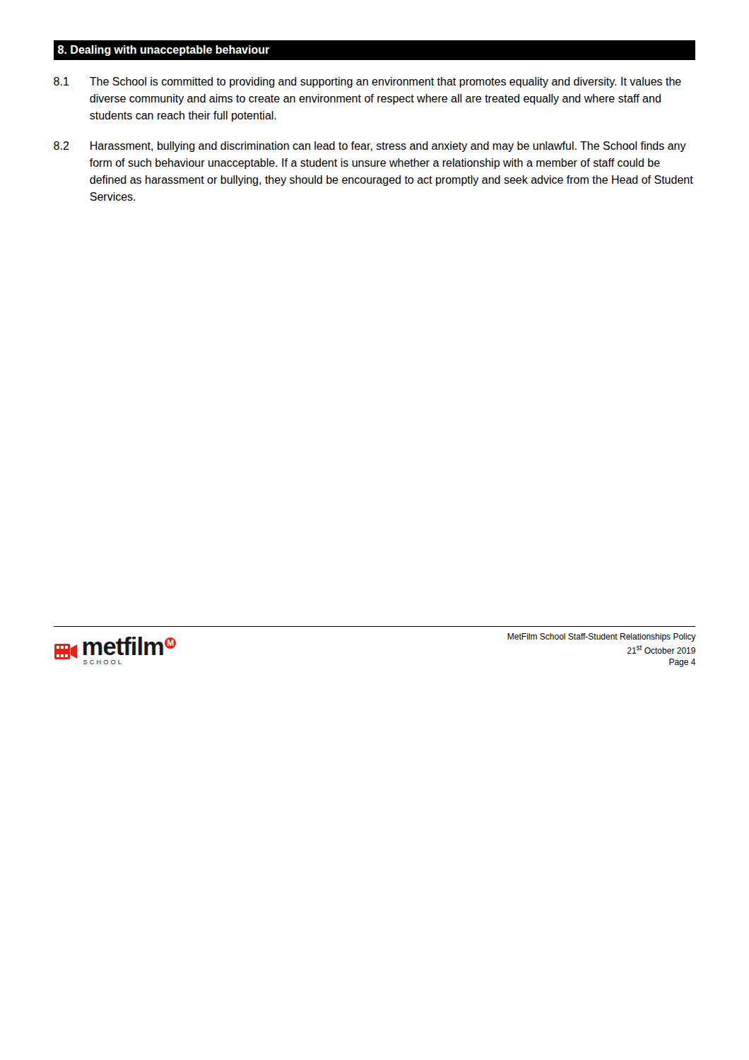8. Dealing with unacceptable behaviour
8.1
The School is committed to providing and supporting an environment that promotes equality and diversity. It values the diverse community and aims to create an environment of respect where all are treated equally and where staff and students can reach their full potential.
8.2
Harassment, bullying and discrimination can lead to fear, stress and anxiety and may be unlawful. The School finds any form of such behaviour unacceptable. If a student is unsure whether a relationship with a member of staff could be defined as harassment or bullying, they should be encouraged to act promptly and seek advice from the Head of Student Services.
metfilm M
SCHOOL
MetFilm School Staff-Student Relationships Policy
21st October 2019
Page 4